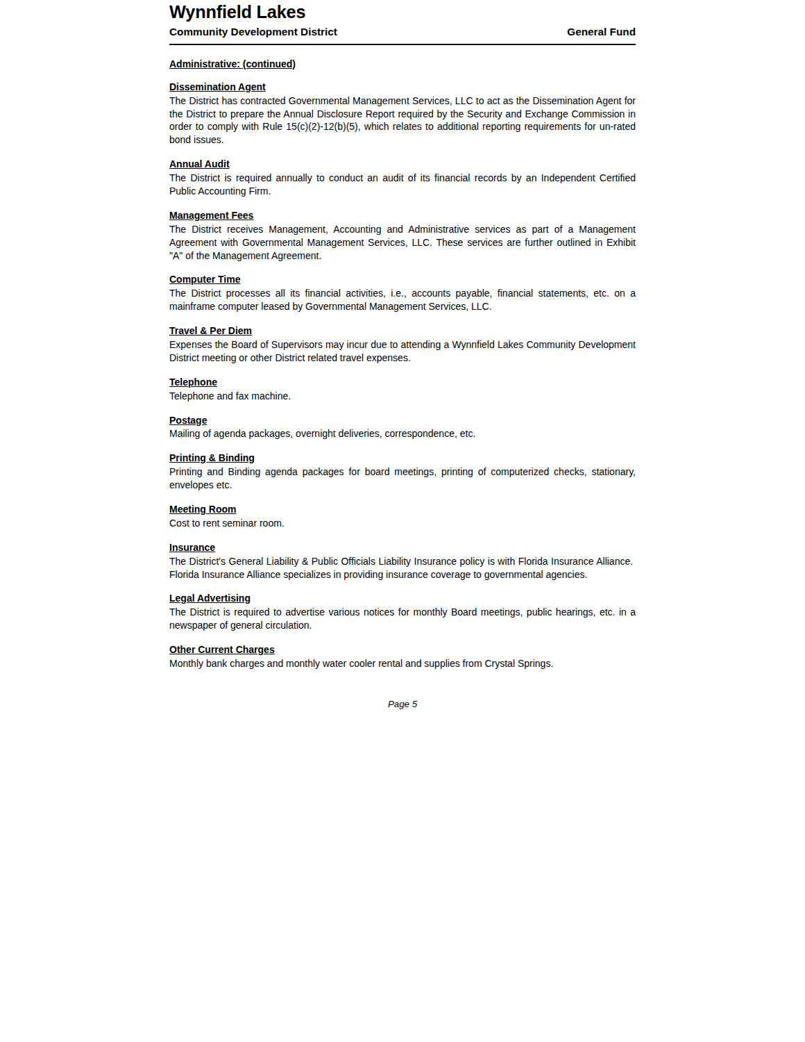Wynnfield Lakes
Community Development District
General Fund
Administrative: (continued)
Dissemination Agent
The District has contracted Governmental Management Services, LLC to act as the Dissemination Agent for the District to prepare the Annual Disclosure Report required by the Security and Exchange Commission in order to comply with Rule 15(c)(2)-12(b)(5), which relates to additional reporting requirements for un-rated bond issues.
Annual Audit
The District is required annually to conduct an audit of its financial records by an Independent Certified Public Accounting Firm.
Management Fees
The District receives Management, Accounting and Administrative services as part of a Management Agreement with Governmental Management Services, LLC. These services are further outlined in Exhibit "A" of the Management Agreement.
Computer Time
The District processes all its financial activities, i.e., accounts payable, financial statements, etc. on a mainframe computer leased by Governmental Management Services, LLC.
Travel & Per Diem
Expenses the Board of Supervisors may incur due to attending a Wynnfield Lakes Community Development District meeting or other District related travel expenses.
Telephone
Telephone and fax machine.
Postage
Mailing of agenda packages, overnight deliveries, correspondence, etc.
Printing & Binding
Printing and Binding agenda packages for board meetings, printing of computerized checks, stationary, envelopes etc.
Meeting Room
Cost to rent seminar room.
Insurance
The District's General Liability & Public Officials Liability Insurance policy is with Florida Insurance Alliance. Florida Insurance Alliance specializes in providing insurance coverage to governmental agencies.
Legal Advertising
The District is required to advertise various notices for monthly Board meetings, public hearings, etc. in a newspaper of general circulation.
Other Current Charges
Monthly bank charges and monthly water cooler rental and supplies from Crystal Springs.
Page 5